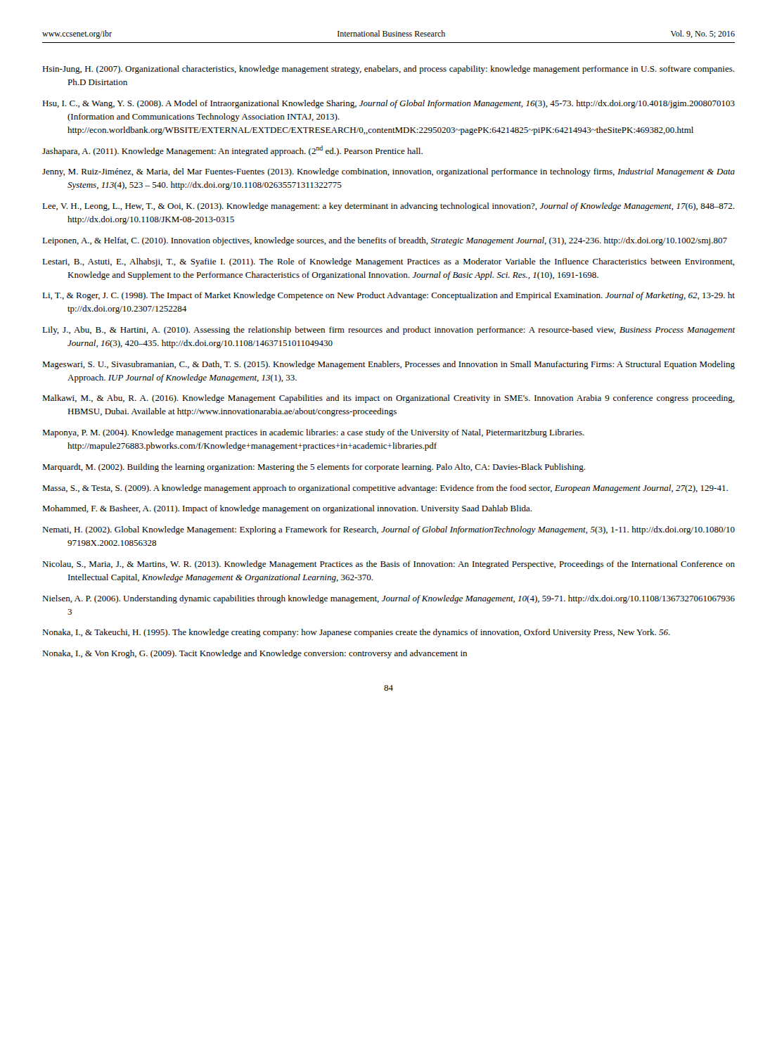www.ccsenet.org/ibr
International Business Research
Vol. 9, No. 5; 2016
Hsin-Jung, H. (2007). Organizational characteristics, knowledge management strategy, enabelars, and process capability: knowledge management performance in U.S. software companies. Ph.D Disirtation
Hsu, I. C., & Wang, Y. S. (2008). A Model of Intraorganizational Knowledge Sharing, Journal of Global Information Management, 16(3), 45-73. http://dx.doi.org/10.4018/jgim.2008070103 (Information and Communications Technology Association INTAJ, 2013).
http://econ.worldbank.org/WBSITE/EXTERNAL/EXTDEC/EXTRESEARCH/0,,contentMDK:22950203~pagePK:64214825~piPK:64214943~theSitePK:469382,00.html
Jashapara, A. (2011). Knowledge Management: An integrated approach. (2nd ed.). Pearson Prentice hall.
Jenny, M. Ruiz-Jiménez, & Maria, del Mar Fuentes-Fuentes (2013). Knowledge combination, innovation, organizational performance in technology firms, Industrial Management & Data Systems, 113(4), 523 – 540. http://dx.doi.org/10.1108/02635571311322775
Lee, V. H., Leong, L., Hew, T., & Ooi, K. (2013). Knowledge management: a key determinant in advancing technological innovation?, Journal of Knowledge Management, 17(6), 848–872. http://dx.doi.org/10.1108/JKM-08-2013-0315
Leiponen, A., & Helfat, C. (2010). Innovation objectives, knowledge sources, and the benefits of breadth, Strategic Management Journal, (31), 224-236. http://dx.doi.org/10.1002/smj.807
Lestari, B., Astuti, E., Alhabsji, T., & Syafiie I. (2011). The Role of Knowledge Management Practices as a Moderator Variable the Influence Characteristics between Environment, Knowledge and Supplement to the Performance Characteristics of Organizational Innovation. Journal of Basic Appl. Sci. Res., 1(10), 1691-1698.
Li, T., & Roger, J. C. (1998). The Impact of Market Knowledge Competence on New Product Advantage: Conceptualization and Empirical Examination. Journal of Marketing, 62, 13-29. http://dx.doi.org/10.2307/1252284
Lily, J., Abu, B., & Hartini, A. (2010). Assessing the relationship between firm resources and product innovation performance: A resource‐based view, Business Process Management Journal, 16(3), 420–435. http://dx.doi.org/10.1108/14637151011049430
Mageswari, S. U., Sivasubramanian, C., & Dath, T. S. (2015). Knowledge Management Enablers, Processes and Innovation in Small Manufacturing Firms: A Structural Equation Modeling Approach. IUP Journal of Knowledge Management, 13(1), 33.
Malkawi, M., & Abu, R. A. (2016). Knowledge Management Capabilities and its impact on Organizational Creativity in SME's. Innovation Arabia 9 conference congress proceeding, HBMSU, Dubai. Available at http://www.innovationarabia.ae/about/congress-proceedings
Maponya, P. M. (2004). Knowledge management practices in academic libraries: a case study of the University of Natal, Pietermaritzburg Libraries.
http://mapule276883.pbworks.com/f/Knowledge+management+practices+in+academic+libraries.pdf
Marquardt, M. (2002). Building the learning organization: Mastering the 5 elements for corporate learning. Palo Alto, CA: Davies-Black Publishing.
Massa, S., & Testa, S. (2009). A knowledge management approach to organizational competitive advantage: Evidence from the food sector, European Management Journal, 27(2), 129-41.
Mohammed, F. & Basheer, A. (2011). Impact of knowledge management on organizational innovation. University Saad Dahlab Blida.
Nemati, H. (2002). Global Knowledge Management: Exploring a Framework for Research, Journal of Global InformationTechnology Management, 5(3), 1-11. http://dx.doi.org/10.1080/1097198X.2002.10856328
Nicolau, S., Maria, J., & Martins, W. R. (2013). Knowledge Management Practices as the Basis of Innovation: An Integrated Perspective, Proceedings of the International Conference on Intellectual Capital, Knowledge Management & Organizational Learning, 362-370.
Nielsen, A. P. (2006). Understanding dynamic capabilities through knowledge management, Journal of Knowledge Management, 10(4), 59-71. http://dx.doi.org/10.1108/13673270610679363
Nonaka, I., & Takeuchi, H. (1995). The knowledge creating company: how Japanese companies create the dynamics of innovation, Oxford University Press, New York. 56.
Nonaka, I., & Von Krogh, G. (2009). Tacit Knowledge and Knowledge conversion: controversy and advancement in
84